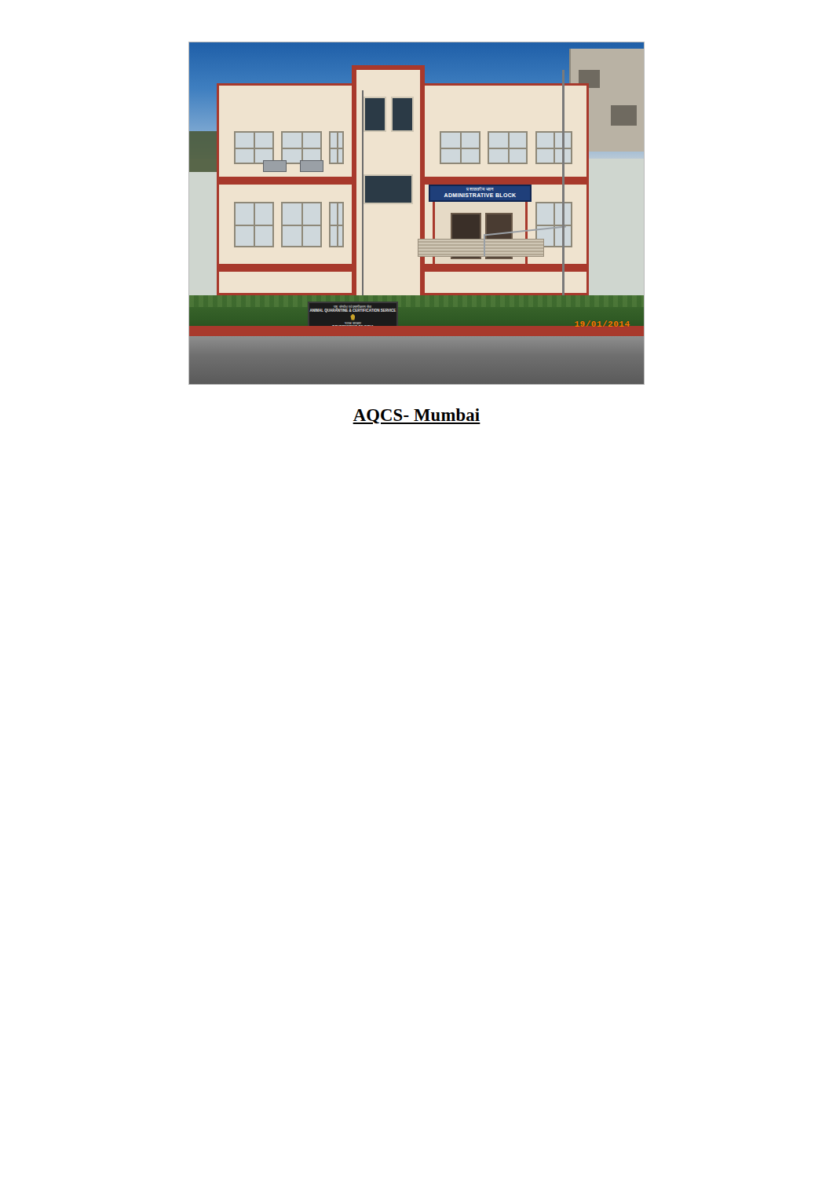प्रशासकीय भवन ADMINISTRATIVE BLOCK
पशु संगरोध एवं प्रमाणीकरण सेवा ANIMAL QUARANTINE & CERTIFICATION SERVICE भारत सरकार GOVERNMENT OF INDIA कृषि मंत्रालय MINISTRY OF AGRICULTURE पशुपालन, डेयरी एवं मत्स्य विभाग DEPARTMENT OF ANIMAL HUSBANDRY, DAIRYING & FISHERIES
19/01/2014
AQCS- Mumbai